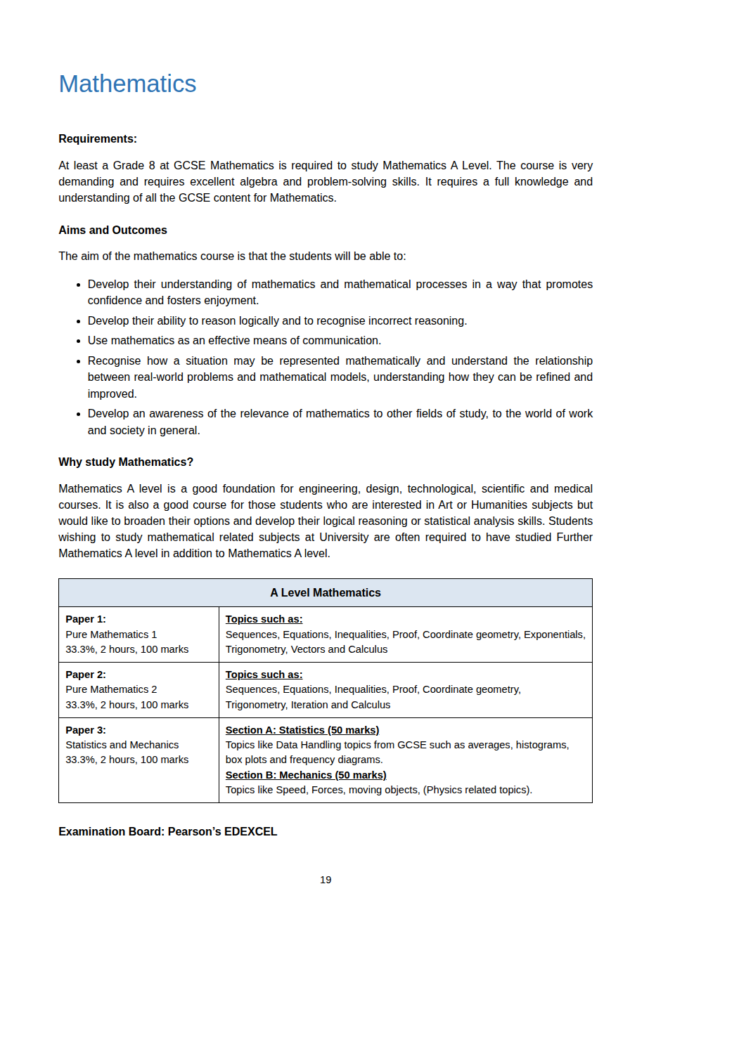Mathematics
Requirements:
At least a Grade 8 at GCSE Mathematics is required to study Mathematics A Level. The course is very demanding and requires excellent algebra and problem-solving skills. It requires a full knowledge and understanding of all the GCSE content for Mathematics.
Aims and Outcomes
The aim of the mathematics course is that the students will be able to:
Develop their understanding of mathematics and mathematical processes in a way that promotes confidence and fosters enjoyment.
Develop their ability to reason logically and to recognise incorrect reasoning.
Use mathematics as an effective means of communication.
Recognise how a situation may be represented mathematically and understand the relationship between real-world problems and mathematical models, understanding how they can be refined and improved.
Develop an awareness of the relevance of mathematics to other fields of study, to the world of work and society in general.
Why study Mathematics?
Mathematics A level is a good foundation for engineering, design, technological, scientific and medical courses. It is also a good course for those students who are interested in Art or Humanities subjects but would like to broaden their options and develop their logical reasoning or statistical analysis skills. Students wishing to study mathematical related subjects at University are often required to have studied Further Mathematics A level in addition to Mathematics A level.
| A Level Mathematics |
| --- |
| Paper 1: Pure Mathematics 1 33.3%, 2 hours, 100 marks | Topics such as: Sequences, Equations, Inequalities, Proof, Coordinate geometry, Exponentials, Trigonometry, Vectors and Calculus |
| Paper 2: Pure Mathematics 2 33.3%, 2 hours, 100 marks | Topics such as: Sequences, Equations, Inequalities, Proof, Coordinate geometry, Trigonometry, Iteration and Calculus |
| Paper 3: Statistics and Mechanics 33.3%, 2 hours, 100 marks | Section A: Statistics (50 marks) Topics like Data Handling topics from GCSE such as averages, histograms, box plots and frequency diagrams. Section B: Mechanics (50 marks) Topics like Speed, Forces, moving objects, (Physics related topics). |
Examination Board: Pearson’s EDEXCEL
19